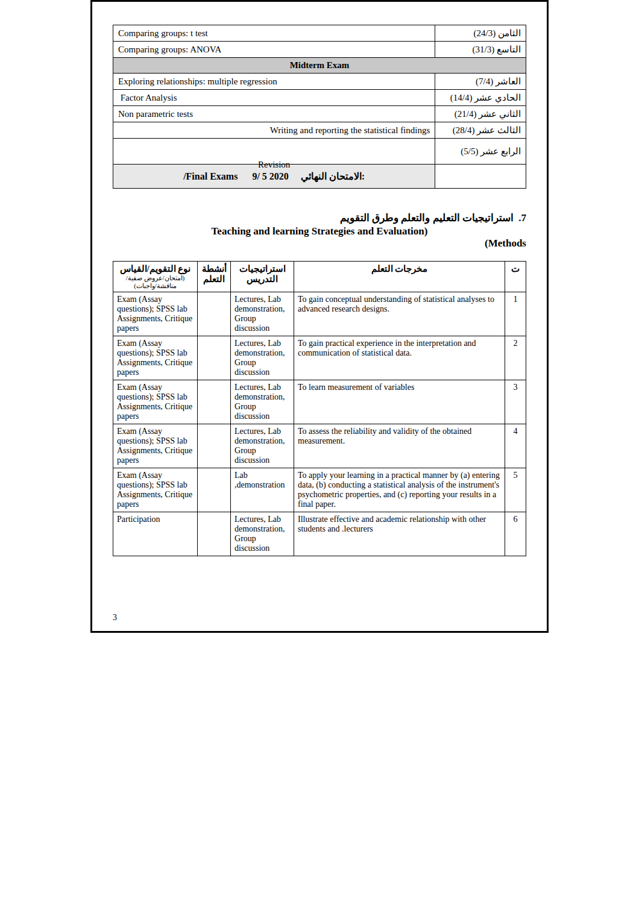| Comparing groups: t test | الثامن (24/3) |
| Comparing groups: ANOVA | التاسع (31/3) |
| Midterm Exam |
| Exploring relationships: multiple regression | العاشر (7/4) |
| Factor Analysis | الحادي عشر (14/4) |
| Non parametric tests | الثاني عشر (21/4) |
| Writing and reporting the statistical findings | الثالث عشر (28/4) |
| Revision | الرابع عشر (5/5) |
| /Final Exams 9/ 5 2020 الامتحان النهائي: | |
7. استراتيجيات التعليم والتعلم وطرق التقويم
Teaching and learning Strategies and Evaluation) (Methods
| نوع التقويم/القياس (امتحان/عروض صفية/مناقشة/واجبات) | أنشطة التعلم | استراتيجيات التدريس | مخرجات التعلم | ت |
| --- | --- | --- | --- | --- |
| Exam (Assay questions); SPSS lab Assignments, Critique papers | | Lectures, Lab demonstration, Group discussion | To gain conceptual understanding of statistical analyses to advanced research designs. | 1 |
| Exam (Assay questions); SPSS lab Assignments, Critique papers | | Lectures, Lab demonstration, Group discussion | To gain practical experience in the interpretation and communication of statistical data. | 2 |
| Exam (Assay questions); SPSS lab Assignments, Critique papers | | Lectures, Lab demonstration, Group discussion | To learn measurement of variables | 3 |
| Exam (Assay questions); SPSS lab Assignments, Critique papers | | Lectures, Lab demonstration, Group discussion | To assess the reliability and validity of the obtained measurement. | 4 |
| Exam (Assay questions); SPSS lab Assignments, Critique papers | | Lab ,demonstration | To apply your learning in a practical manner by (a) entering data, (b) conducting a statistical analysis of the instrument's psychometric properties, and (c) reporting your results in a final paper. | 5 |
| Participation | | Lectures, Lab demonstration, Group discussion | Illustrate effective and academic relationship with other students and .lecturers | 6 |
3